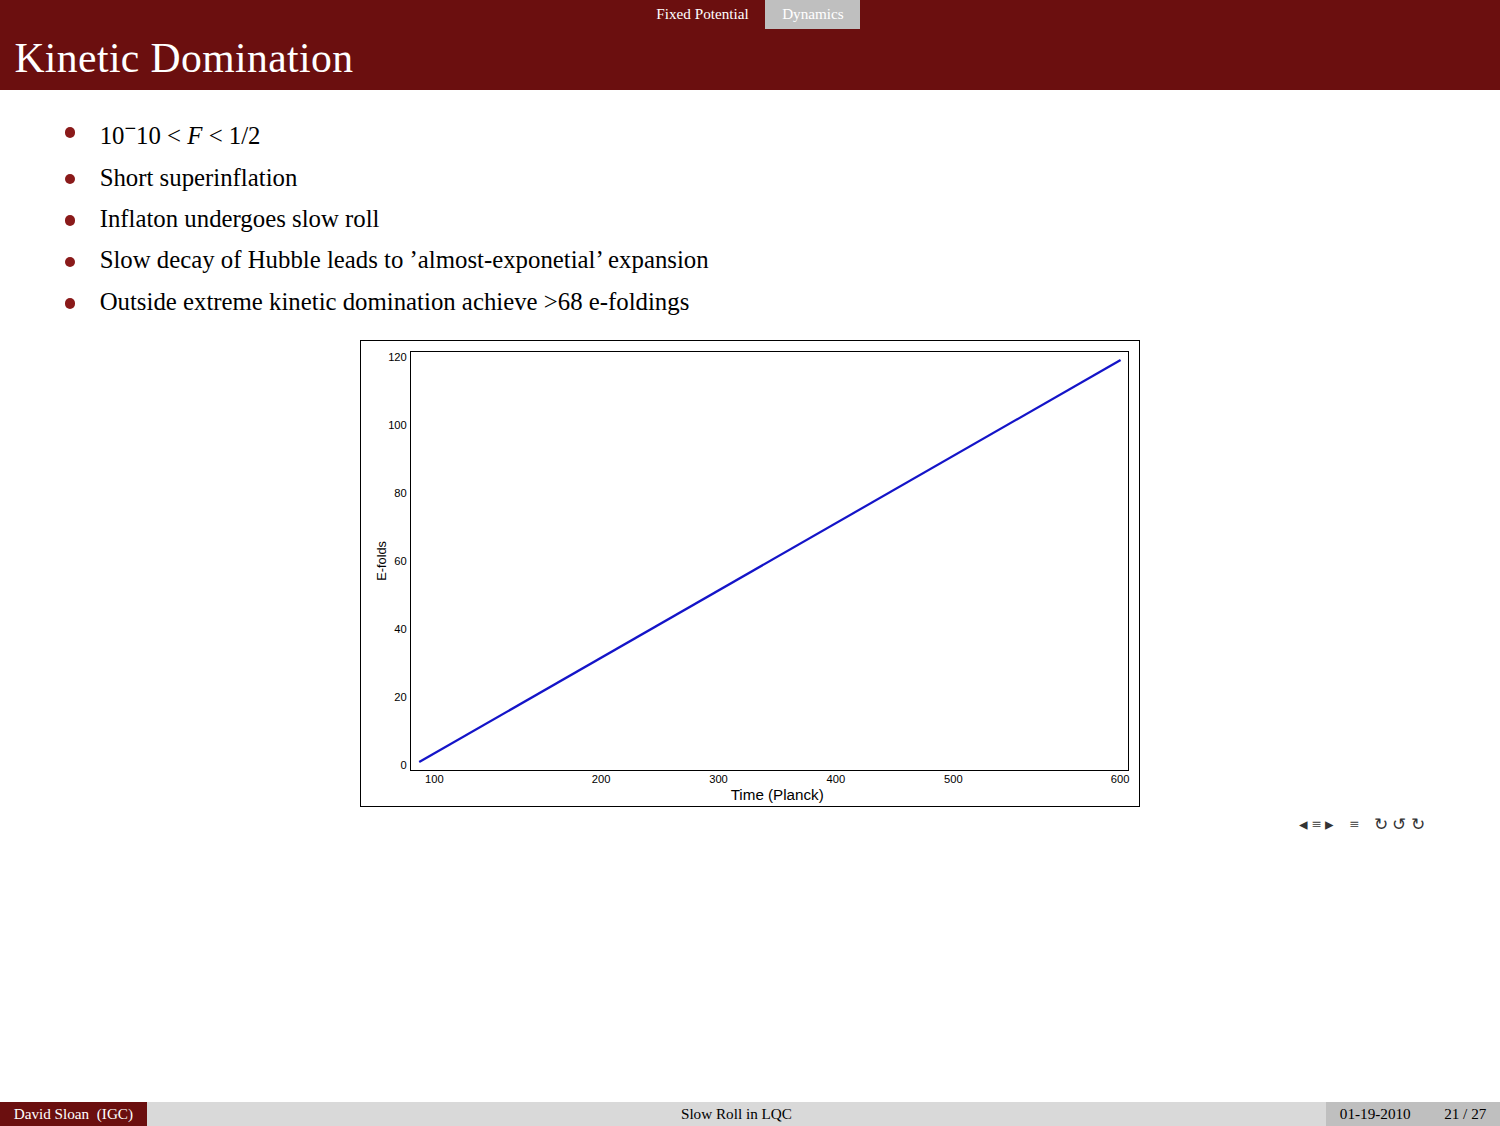Fixed Potential Dynamics
Kinetic Domination
10−10 < F < 1/2
Short superinflation
Inflaton undergoes slow roll
Slow decay of Hubble leads to ’almost-exponetial’ expansion
Outside extreme kinetic domination achieve >68 e-foldings
E-folds
120 100 80 60 40 20 0
100 200 300 400 500 600
Time (Planck)
◂ ≡ ▸ ≡ ↻ ↺ ↻
David Sloan (IGC)
Slow Roll in LQC
01-19-201021 / 27